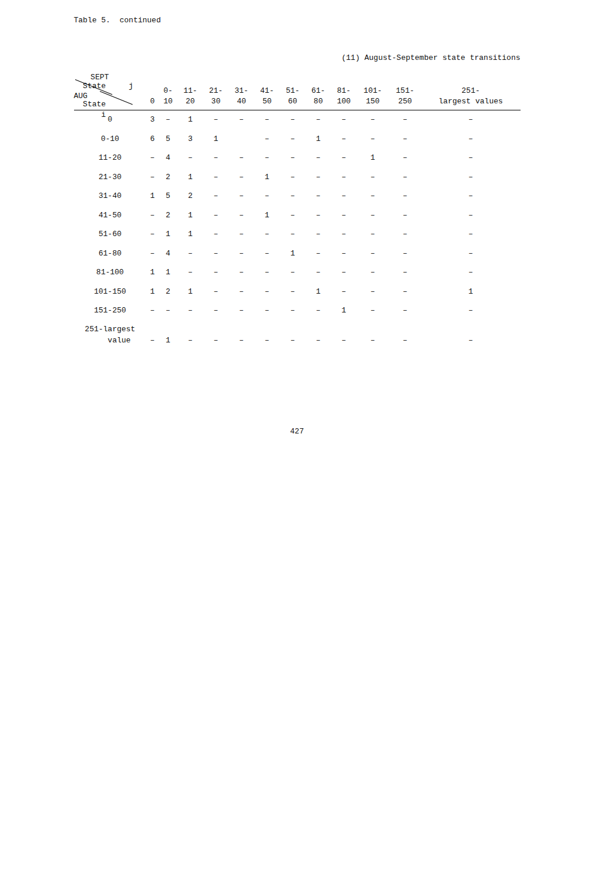Table 5. continued
(11) August-September state transitions
| SEPT State j AUG State i | 0 | 0- 10 | 11- 20 | 21- 30 | 31- 40 | 41- 50 | 51- 60 | 61- 80 | 81- 100 | 101- 150 | 151- 250 | 251- largest values |
| --- | --- | --- | --- | --- | --- | --- | --- | --- | --- | --- | --- | --- |
| 0 | 3 | – | 1 | – | – | – | – | – | – | – | – | – |
| 0-10 | 6 | 5 | 3 | 1 | | – | – | 1 | – | – | – | – |
| 11-20 | – | 4 | – | – | – | – | – | – | – | 1 | – | – |
| 21-30 | – | 2 | 1 | – | – | 1 | – | – | – | – | – | – |
| 31-40 | 1 | 5 | 2 | – | – | – | – | – | – | – | – | – |
| 41-50 | – | 2 | 1 | – | – | 1 | – | – | – | – | – | – |
| 51-60 | – | 1 | 1 | – | – | – | – | – | – | – | – | – |
| 61-80 | – | 4 | – | – | – | – | 1 | – | – | – | – | – |
| 81-100 | 1 | 1 | – | – | – | – | – | – | – | – | – | – |
| 101-150 | 1 | 2 | 1 | – | – | – | – | 1 | – | – | – | 1 |
| 151-250 | – | – | – | – | – | – | – | – | 1 | – | – | – |
| 251-largest value | – | 1 | – | – | – | – | – | – | – | – | – | – |
427